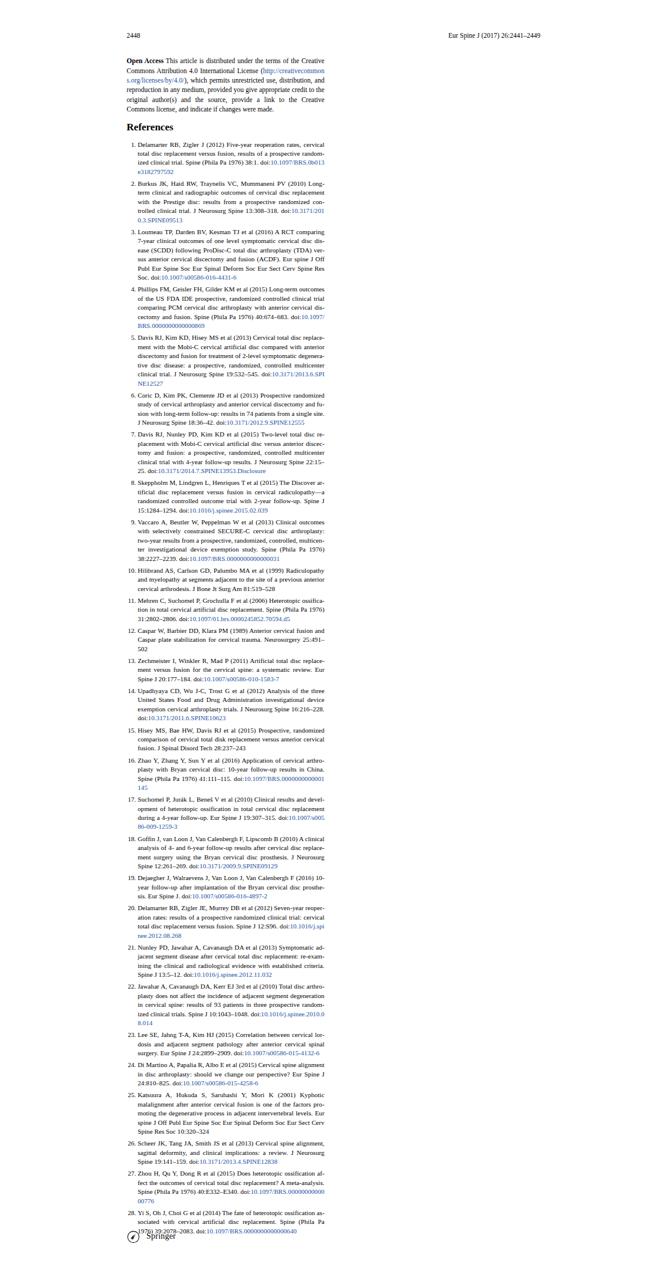2448
Eur Spine J (2017) 26:2441–2449
Open Access This article is distributed under the terms of the Creative Commons Attribution 4.0 International License (http://creativecommons.org/licenses/by/4.0/), which permits unrestricted use, distribution, and reproduction in any medium, provided you give appropriate credit to the original author(s) and the source, provide a link to the Creative Commons license, and indicate if changes were made.
References
Delamarter RB, Zigler J (2012) Five-year reoperation rates, cervical total disc replacement versus fusion, results of a prospective randomized clinical trial. Spine (Phila Pa 1976) 38:1. doi:10.1097/BRS.0b013e3182797592
Burkus JK, Haid RW, Traynelis VC, Mummaneni PV (2010) Long-term clinical and radiographic outcomes of cervical disc replacement with the Prestige disc: results from a prospective randomized controlled clinical trial. J Neurosurg Spine 13:308–318. doi:10.3171/2010.3.SPINE09513
Loumeau TP, Darden BV, Kesman TJ et al (2016) A RCT comparing 7-year clinical outcomes of one level symptomatic cervical disc disease (SCDD) following ProDisc-C total disc arthroplasty (TDA) versus anterior cervical discectomy and fusion (ACDF). Eur spine J Off Publ Eur Spine Soc Eur Spinal Deform Soc Eur Sect Cerv Spine Res Soc. doi:10.1007/s00586-016-4431-6
Phillips FM, Geisler FH, Gilder KM et al (2015) Long-term outcomes of the US FDA IDE prospective, randomized controlled clinical trial comparing PCM cervical disc arthroplasty with anterior cervical discectomy and fusion. Spine (Phila Pa 1976) 40:674–683. doi:10.1097/BRS.0000000000000869
Davis RJ, Kim KD, Hisey MS et al (2013) Cervical total disc replacement with the Mobi-C cervical artificial disc compared with anterior discectomy and fusion for treatment of 2-level symptomatic degenerative disc disease: a prospective, randomized, controlled multicenter clinical trial. J Neurosurg Spine 19:532–545. doi:10.3171/2013.6.SPINE12527
Coric D, Kim PK, Clemente JD et al (2013) Prospective randomized study of cervical arthroplasty and anterior cervical discectomy and fusion with long-term follow-up: results in 74 patients from a single site. J Neurosurg Spine 18:36–42. doi:10.3171/2012.9.SPINE12555
Davis RJ, Nunley PD, Kim KD et al (2015) Two-level total disc replacement with Mobi-C cervical artificial disc versus anterior discectomy and fusion: a prospective, randomized, controlled multicenter clinical trial with 4-year follow-up results. J Neurosurg Spine 22:15–25. doi:10.3171/2014.7.SPINE13953.Disclosure
Skeppholm M, Lindgren L, Henriques T et al (2015) The Discover artificial disc replacement versus fusion in cervical radiculopathy—a randomized controlled outcome trial with 2-year follow-up. Spine J 15:1284–1294. doi:10.1016/j.spinee.2015.02.039
Vaccaro A, Beutler W, Peppelman W et al (2013) Clinical outcomes with selectively constrained SECURE-C cervical disc arthroplasty: two-year results from a prospective, randomized, controlled, multicenter investigational device exemption study. Spine (Phila Pa 1976) 38:2227–2239. doi:10.1097/BRS.0000000000000031
Hilibrand AS, Carlson GD, Palumbo MA et al (1999) Radiculopathy and myelopathy at segments adjacent to the site of a previous anterior cervical arthrodesis. J Bone Jt Surg Am 81:519–528
Mehren C, Suchomel P, Grochulla F et al (2006) Heterotopic ossification in total cervical artificial disc replacement. Spine (Phila Pa 1976) 31:2802–2806. doi:10.1097/01.brs.0000245852.70594.d5
Caspar W, Barbier DD, Klara PM (1989) Anterior cervical fusion and Caspar plate stabilization for cervical trauma. Neurosurgery 25:491–502
Zechmeister I, Winkler R, Mad P (2011) Artificial total disc replacement versus fusion for the cervical spine: a systematic review. Eur Spine J 20:177–184. doi:10.1007/s00586-010-1583-7
Upadhyaya CD, Wu J-C, Trost G et al (2012) Analysis of the three United States Food and Drug Administration investigational device exemption cervical arthroplasty trials. J Neurosurg Spine 16:216–228. doi:10.3171/2011.6.SPINE10623
Hisey MS, Bae HW, Davis RJ et al (2015) Prospective, randomized comparison of cervical total disk replacement versus anterior cervical fusion. J Spinal Disord Tech 28:237–243
Zhao Y, Zhang Y, Sun Y et al (2016) Application of cervical arthroplasty with Bryan cervical disc: 10-year follow-up results in China. Spine (Phila Pa 1976) 41:111–115. doi:10.1097/BRS.0000000000001145
Suchomel P, Jurák L, Beneš V et al (2010) Clinical results and development of heterotopic ossification in total cervical disc replacement during a 4-year follow-up. Eur Spine J 19:307–315. doi:10.1007/s00586-009-1259-3
Goffin J, van Loon J, Van Calenbergh F, Lipscomb B (2010) A clinical analysis of 4- and 6-year follow-up results after cervical disc replacement surgery using the Bryan cervical disc prosthesis. J Neurosurg Spine 12:261–269. doi:10.3171/2009.9.SPINE09129
Dejaegher J, Walraevens J, Van Loon J, Van Calenbergh F (2016) 10-year follow-up after implantation of the Bryan cervical disc prosthesis. Eur Spine J. doi:10.1007/s00586-016-4897-2
Delamarter RB, Zigler JE, Murrey DB et al (2012) Seven-year reoperation rates: results of a prospective randomized clinical trial: cervical total disc replacement versus fusion. Spine J 12:S96. doi:10.1016/j.spinee.2012.08.268
Nunley PD, Jawahar A, Cavanaugh DA et al (2013) Symptomatic adjacent segment disease after cervical total disc replacement: re-examining the clinical and radiological evidence with established criteria. Spine J 13:5–12. doi:10.1016/j.spinee.2012.11.032
Jawahar A, Cavanaugh DA, Kerr EJ 3rd et al (2010) Total disc arthroplasty does not affect the incidence of adjacent segment degeneration in cervical spine: results of 93 patients in three prospective randomized clinical trials. Spine J 10:1043–1048. doi:10.1016/j.spinee.2010.08.014
Lee SE, Jahng T-A, Kim HJ (2015) Correlation between cervical lordosis and adjacent segment pathology after anterior cervical spinal surgery. Eur Spine J 24:2899–2909. doi:10.1007/s00586-015-4132-6
Di Martino A, Papalia R, Albo E et al (2015) Cervical spine alignment in disc arthroplasty: should we change our perspective? Eur Spine J 24:810–825. doi:10.1007/s00586-015-4258-6
Katsuura A, Hukuda S, Saruhashi Y, Mori K (2001) Kyphotic malalignment after anterior cervical fusion is one of the factors promoting the degenerative process in adjacent intervertebral levels. Eur spine J Off Publ Eur Spine Soc Eur Spinal Deform Soc Eur Sect Cerv Spine Res Soc 10:320–324
Scheer JK, Tang JA, Smith JS et al (2013) Cervical spine alignment, sagittal deformity, and clinical implications: a review. J Neurosurg Spine 19:141–159. doi:10.3171/2013.4.SPINE12838
Zhou H, Qu Y, Dong R et al (2015) Does heterotopic ossification affect the outcomes of cervical total disc replacement? A meta-analysis. Spine (Phila Pa 1976) 40:E332–E340. doi:10.1097/BRS.0000000000000776
Yi S, Oh J, Choi G et al (2014) The fate of heterotopic ossification associated with cervical artificial disc replacement. Spine (Phila Pa 1976) 39:2078–2083. doi:10.1097/BRS.0000000000000640
Springer